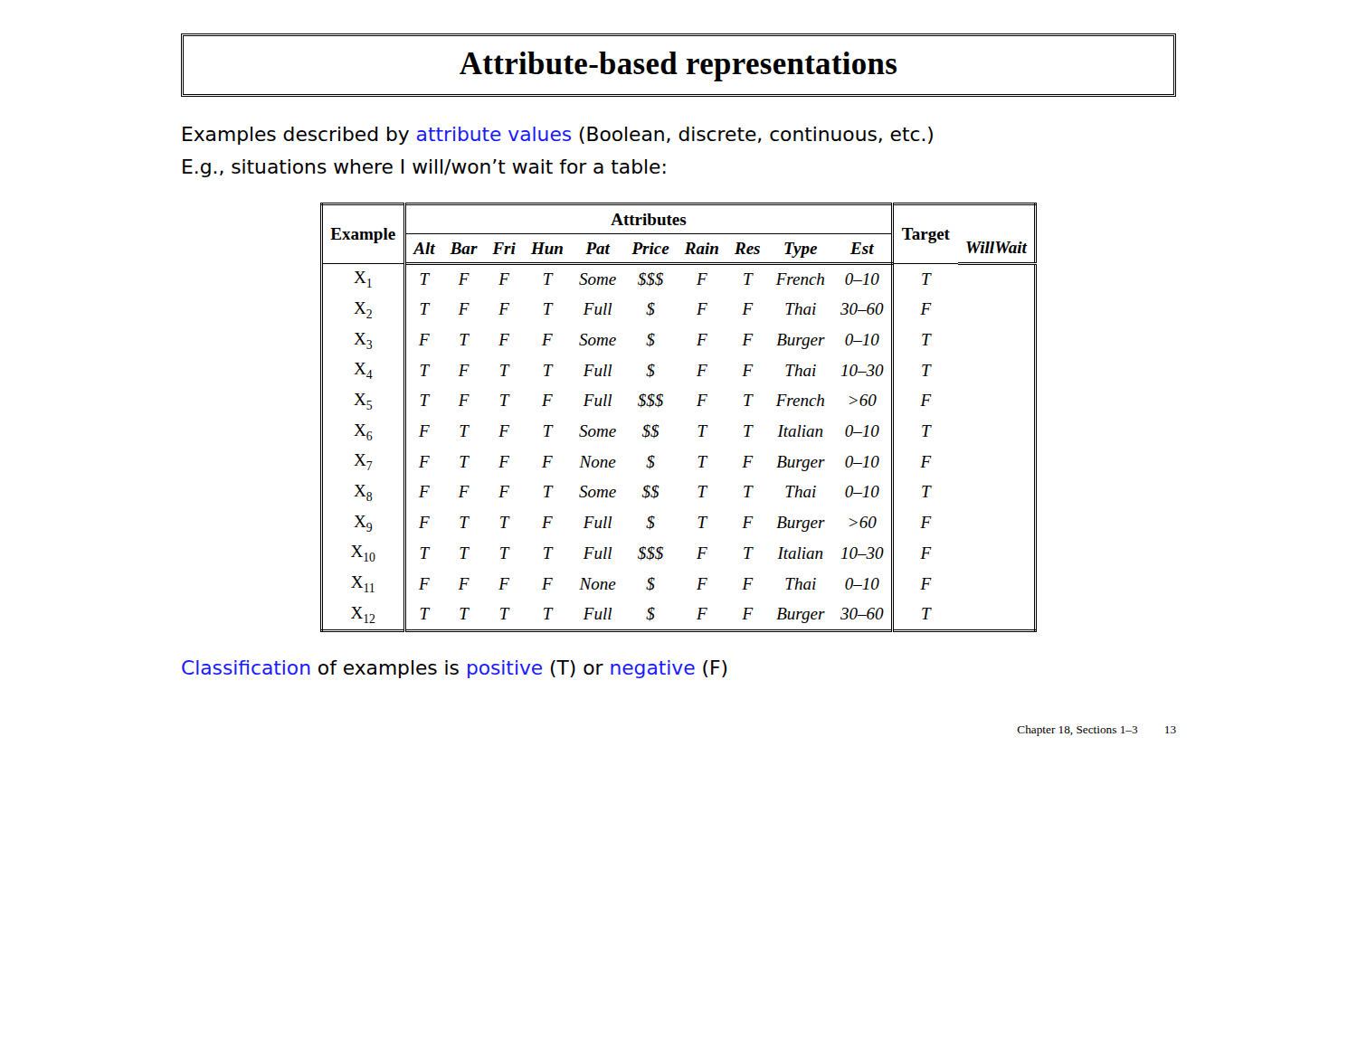Attribute-based representations
Examples described by attribute values (Boolean, discrete, continuous, etc.)
E.g., situations where I will/won’t wait for a table:
| Example | Attributes | Target |
| --- | --- | --- |
| Alt | Bar | Fri | Hun | Pat | Price | Rain | Res | Type | Est | WillWait |
| X 1 | T | F | F | T | Some | $$$ | F | T | French | 0–10 | T |
| X 2 | T | F | F | T | Full | $ | F | F | Thai | 30–60 | F |
| X 3 | F | T | F | F | Some | $ | F | F | Burger | 0–10 | T |
| X 4 | T | F | T | T | Full | $ | F | F | Thai | 10–30 | T |
| X 5 | T | F | T | F | Full | $$$ | F | T | French | >60 | F |
| X 6 | F | T | F | T | Some | $$ | T | T | Italian | 0–10 | T |
| X 7 | F | T | F | F | None | $ | T | F | Burger | 0–10 | F |
| X 8 | F | F | F | T | Some | $$ | T | T | Thai | 0–10 | T |
| X 9 | F | T | T | F | Full | $ | T | F | Burger | >60 | F |
| X 10 | T | T | T | T | Full | $$$ | F | T | Italian | 10–30 | F |
| X 11 | F | F | F | F | None | $ | F | F | Thai | 0–10 | F |
| X 12 | T | T | T | T | Full | $ | F | F | Burger | 30–60 | T |
Classification of examples is positive (T) or negative (F)
Chapter 18, Sections 1–313